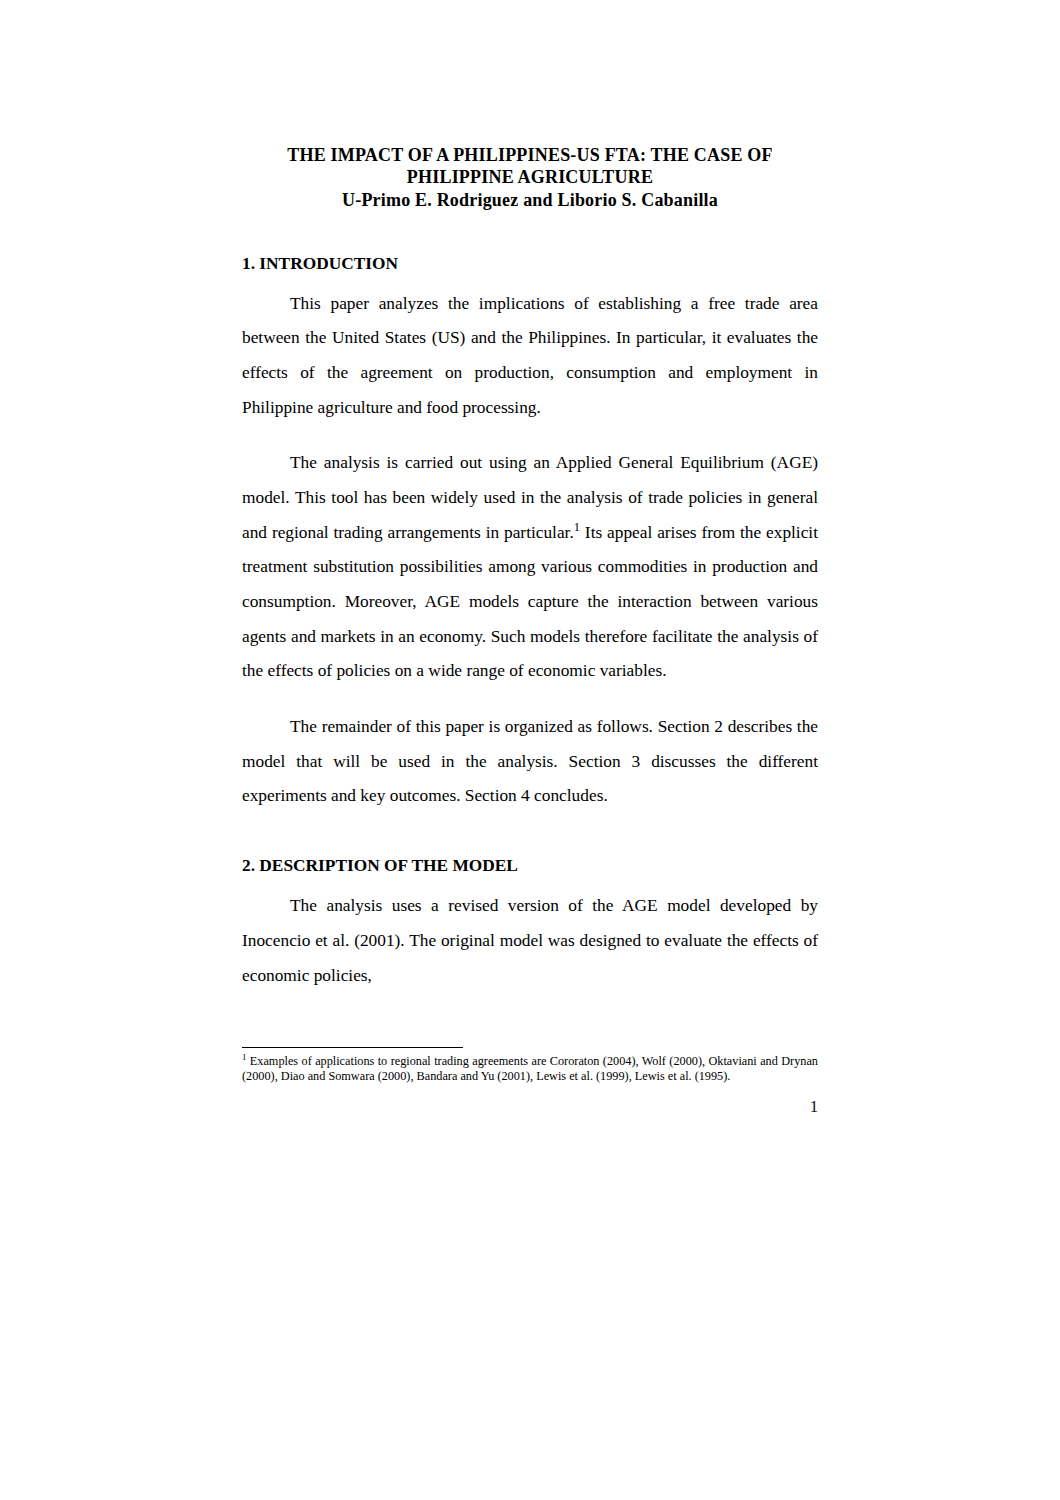The Impact of a Philippines-US FTA: The Case of
Philippine Agriculture U-Primo E. Rodriguez and Liborio S. Cabanilla
1. Introduction
This paper analyzes the implications of establishing a free trade area between the United States (US) and the Philippines. In particular, it evaluates the effects of the agreement on production, consumption and employment in Philippine agriculture and food processing.
The analysis is carried out using an Applied General Equilibrium (AGE) model. This tool has been widely used in the analysis of trade policies in general and regional trading arrangements in particular.1 Its appeal arises from the explicit treatment substitution possibilities among various commodities in production and consumption. Moreover, AGE models capture the interaction between various agents and markets in an economy. Such models therefore facilitate the analysis of the effects of policies on a wide range of economic variables.
The remainder of this paper is organized as follows. Section 2 describes the model that will be used in the analysis. Section 3 discusses the different experiments and key outcomes. Section 4 concludes.
2. Description of the Model
The analysis uses a revised version of the AGE model developed by Inocencio et al. (2001). The original model was designed to evaluate the effects of economic policies,
1 Examples of applications to regional trading agreements are Cororaton (2004), Wolf (2000), Oktaviani and Drynan (2000), Diao and Somwara (2000), Bandara and Yu (2001), Lewis et al. (1999), Lewis et al. (1995).
1